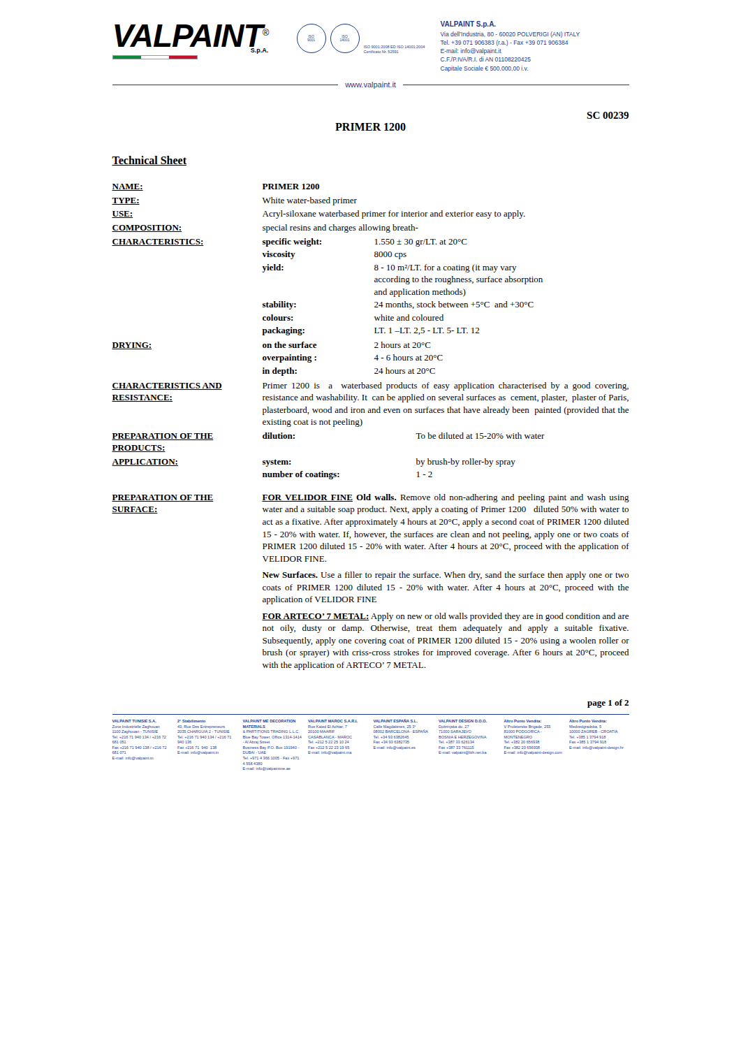VALPAINT® S.p.A.
ISO
9001
ISO
14001
ISO 9001:2008 ED ISO 14001:2004
Certificato Nr. 52591
VALPAINT S.p.A.
Via dell’Industria, 80 - 60020 POLVERIGI (AN) ITALY
Tel. +39 071 906383 (r.a.) - Fax +39 071 906384
E-mail: info@valpaint.it
C.F./P.IVA/R.I. di AN 01108220425
Capitale Sociale € 500.000,00 i.v.
www.valpaint.it
SC 00239
PRIMER 1200
Technical Sheet
| NAME: | PRIMER 1200 |
| TYPE: | White water-based primer |
| USE: | Acryl-siloxane waterbased primer for interior and exterior easy to apply. |
| COMPOSITION: | special resins and charges allowing breath- |
| CHARACTERISTICS: | / specific weight: / 1.550 ± 30 gr/LT. at 20°C / / viscosity / 8000 cps / / yield: / 8 - 10 m²/LT. for a coating (it may vary according to the roughness, surface absorption and application methods) / / stability: / 24 months, stock between +5°C and +30°C / / colours: / white and coloured / / packaging: / LT. 1 –LT. 2,5 - LT. 5- LT. 12 / |
| DRYING: | / on the surface / 2 hours at 20°C / / overpainting : / 4 - 6 hours at 20°C / / in depth: / 24 hours at 20°C / |
| CHARACTERISTICS AND RESISTANCE: | Primer 1200 is a waterbased products of easy application characterised by a good covering, resistance and washability. It can be applied on several surfaces as cement, plaster, plaster of Paris, plasterboard, wood and iron and even on surfaces that have already been painted (provided that the existing coat is not peeling) |
| PREPARATION OF THE PRODUCTS: | / dilution: / To be diluted at 15-20% with water / |
| APPLICATION: | / system: / by brush-by roller-by spray / / number of coatings: / 1 - 2 / |
| PREPARATION OF THE SURFACE: | FOR VELIDOR FINE Old walls. Remove old non-adhering and peeling paint and wash using water and a suitable soap product. Next, apply a coating of Primer 1200 diluted 50% with water to act as a fixative. After approximately 4 hours at 20°C, apply a second coat of PRIMER 1200 diluted 15 - 20% with water. If, however, the surfaces are clean and not peeling, apply one or two coats of PRIMER 1200 diluted 15 - 20% with water. After 4 hours at 20°C, proceed with the application of VELIDOR FINE. New Surfaces. Use a filler to repair the surface. When dry, sand the surface then apply one or two coats of PRIMER 1200 diluted 15 - 20% with water. After 4 hours at 20°C, proceed with the application of VELIDOR FINE FOR ARTECO’ 7 METAL: Apply on new or old walls provided they are in good condition and are not oily, dusty or damp. Otherwise, treat them adequately and apply a suitable fixative. Subsequently, apply one covering coat of PRIMER 1200 diluted 15 - 20% using a woolen roller or brush (or sprayer) with criss-cross strokes for improved coverage. After 6 hours at 20°C, proceed with the application of ARTECO’ 7 METAL. |
page 1 of 2
VALPAINT TUNISIE S.A.
Zone Industrielle Zaghouan
1100 Zaghouan - TUNISIE
Tel. +216 71 940 134 / +216 72 681 051
Fax +216 71 940 138 / +216 72 681 071
E-mail: info@valpaint.tn
2° Stabilimento
43, Rue Des Entrepreneurs
2035 CHARGUIA 2 - TUNISIE
Tel. +216 71 940 134 / +216 71 940 136
Fax +216 71 940 138
E-mail: info@valpaint.tn
VALPAINT ME DECORATION MATERIALS
& PARTITIONS TRADING L.L.C.
Blue Bay Tower, Office 1314-1414 - Al Abraj Street
Business Bay P.O. Box 191940 - DUBAI - UAE
Tel. +971 4 366 1005 - Fax +971 4 558 4380
E-mail: info@valpaintme.ae
VALPAINT MAROC S.A.R.L
Rue Kaied El Achtar, 7
20100 MAARIF
CASABLANCA - MAROC
Tel. +212 5 22 25 10 24
Fax +212 5 22 23 19 65
E-mail: info@valpaint.ma
VALPAINT ESPAÑA S.L.
Calle Magdalenes, 25 3°
08002 BARCELONA - ESPAÑA
Tel. +34 93 6382645
Fax +34 93 6382735
E-mail: info@valpaint.es
VALPAINT DESIGN D.O.O.
Dobrinjska do, 27
71000 SARAJEVO
BOSNIA E HERZEGOVINA
Tel. +387 33 626134
Fax +387 33 761115
E-mail: valpaint@bih.net.ba
Altro Punto Vendita:
V Proleterske Brigade, 255
81000 PODGORICA - MONTENEGRO
Tel. +382 20 656938
Fax +382 20 656938
E-mail: info@valpaint-design.com
Altro Punto Vendita:
Medvedgradska, 5
10000 ZAGREB - CROATIA
Tel. +385 1 3794 918
Fax +385 1 3794 918
E-mail: info@valpaint-design.hr